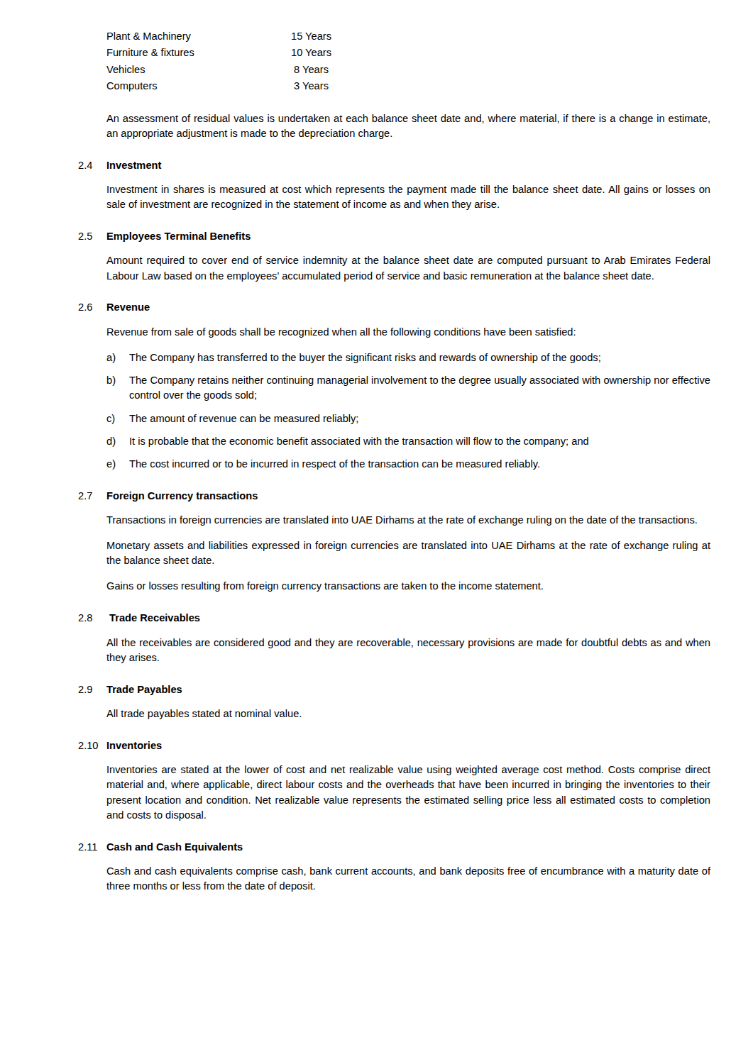| Plant & Machinery | 15 Years |
| Furniture & fixtures | 10 Years |
| Vehicles | 8 Years |
| Computers | 3 Years |
An assessment of residual values is undertaken at each balance sheet date and, where material, if there is a change in estimate, an appropriate adjustment is made to the depreciation charge.
2.4 Investment
Investment in shares is measured at cost which represents the payment made till the balance sheet date. All gains or losses on sale of investment are recognized in the statement of income as and when they arise.
2.5 Employees Terminal Benefits
Amount required to cover end of service indemnity at the balance sheet date are computed pursuant to Arab Emirates Federal Labour Law based on the employees’ accumulated period of service and basic remuneration at the balance sheet date.
2.6 Revenue
Revenue from sale of goods shall be recognized when all the following conditions have been satisfied:
a) The Company has transferred to the buyer the significant risks and rewards of ownership of the goods;
b) The Company retains neither continuing managerial involvement to the degree usually associated with ownership nor effective control over the goods sold;
c) The amount of revenue can be measured reliably;
d) It is probable that the economic benefit associated with the transaction will flow to the company; and
e) The cost incurred or to be incurred in respect of the transaction can be measured reliably.
2.7 Foreign Currency transactions
Transactions in foreign currencies are translated into UAE Dirhams at the rate of exchange ruling on the date of the transactions.
Monetary assets and liabilities expressed in foreign currencies are translated into UAE Dirhams at the rate of exchange ruling at the balance sheet date.
Gains or losses resulting from foreign currency transactions are taken to the income statement.
2.8 Trade Receivables
All the receivables are considered good and they are recoverable, necessary provisions are made for doubtful debts as and when they arises.
2.9 Trade Payables
All trade payables stated at nominal value.
2.10 Inventories
Inventories are stated at the lower of cost and net realizable value using weighted average cost method. Costs comprise direct material and, where applicable, direct labour costs and the overheads that have been incurred in bringing the inventories to their present location and condition. Net realizable value represents the estimated selling price less all estimated costs to completion and costs to disposal.
2.11 Cash and Cash Equivalents
Cash and cash equivalents comprise cash, bank current accounts, and bank deposits free of encumbrance with a maturity date of three months or less from the date of deposit.